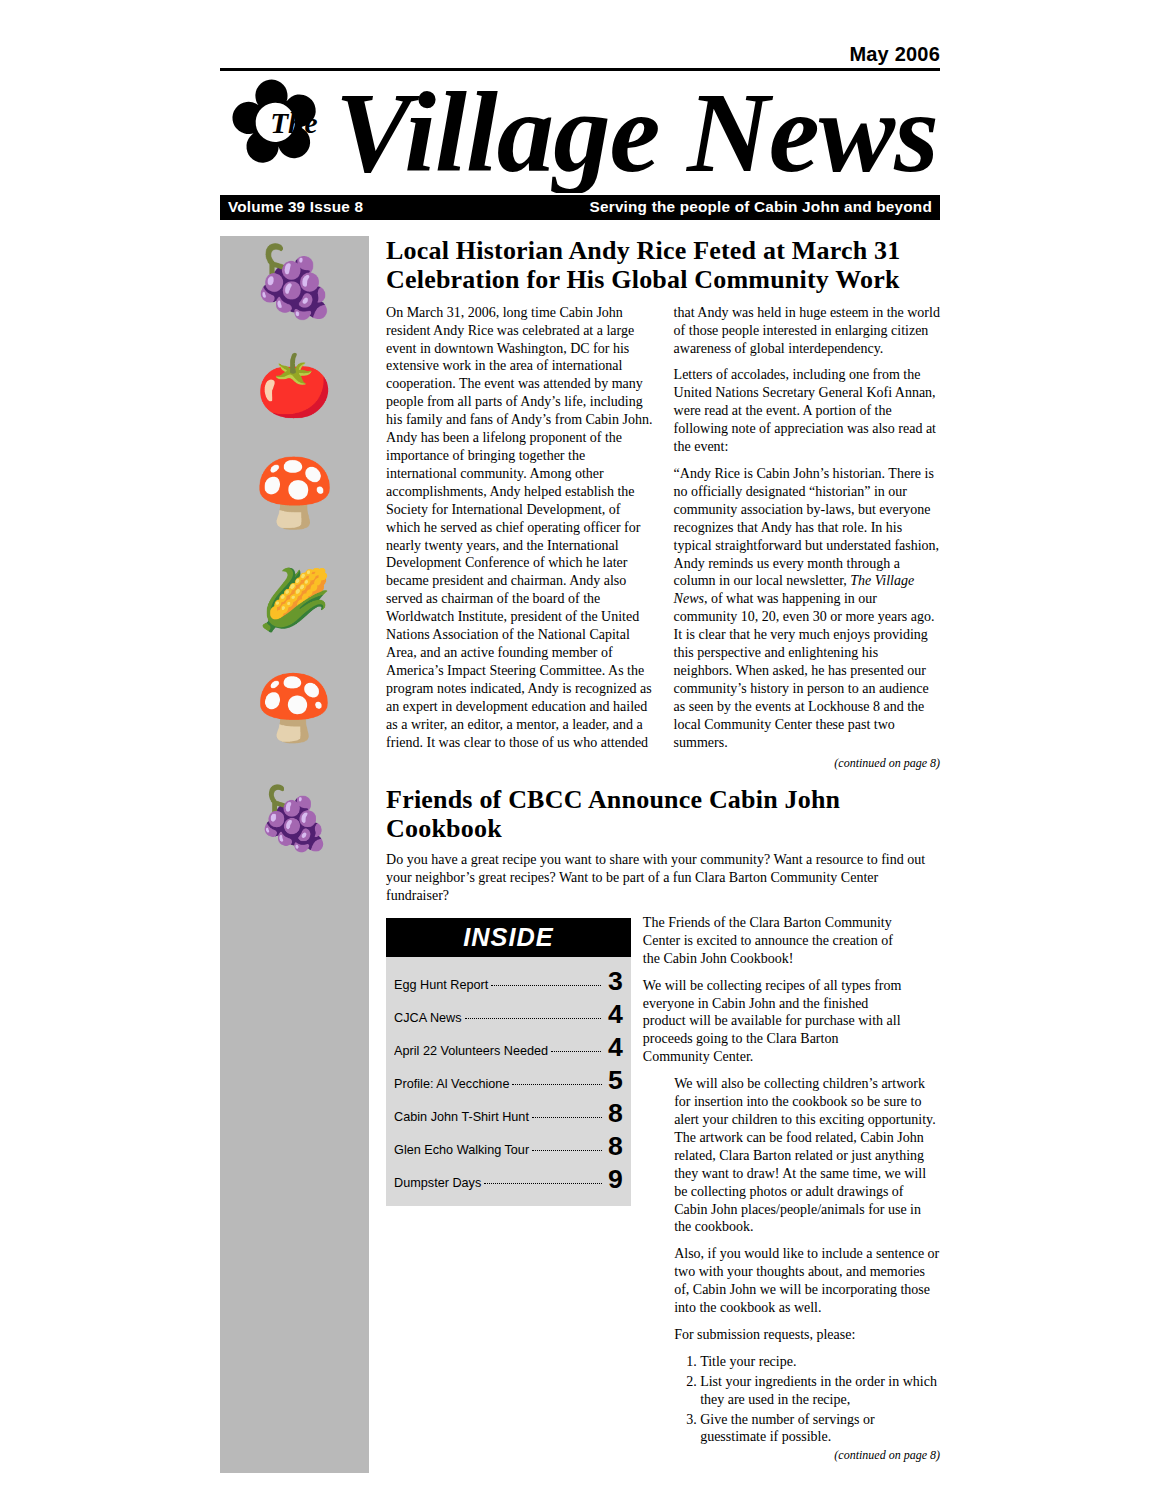May 2006
✿
The Village News
Volume 39 Issue 8 Serving the people of Cabin John and beyond
🍇
🍅
🍄
🌽
🍄
🍇
Local Historian Andy Rice Feted at March 31 Celebration for His Global Community Work
On March 31, 2006, long time Cabin John resident Andy Rice was celebrated at a large event in downtown Washington, DC for his extensive work in the area of international cooperation. The event was attended by many people from all parts of Andy’s life, including his family and fans of Andy’s from Cabin John. Andy has been a lifelong proponent of the importance of bringing together the international community. Among other accomplishments, Andy helped establish the Society for International Development, of which he served as chief operating officer for nearly twenty years, and the International Development Conference of which he later became president and chairman. Andy also served as chairman of the board of the Worldwatch Institute, president of the United Nations Association of the National Capital Area, and an active founding member of America’s Impact Steering Committee. As the program notes indicated, Andy is recognized as an expert in development education and hailed as a writer, an editor, a mentor, a leader, and a friend. It was clear to those of us who attended that Andy was held in huge esteem in the world of those people interested in enlarging citizen awareness of global interdependency.
Letters of accolades, including one from the United Nations Secretary General Kofi Annan, were read at the event. A portion of the following note of appreciation was also read at the event:
“Andy Rice is Cabin John’s historian. There is no officially designated “historian” in our community association by-laws, but everyone recognizes that Andy has that role. In his typical straightforward but understated fashion, Andy reminds us every month through a column in our local newsletter, The Village News, of what was happening in our community 10, 20, even 30 or more years ago. It is clear that he very much enjoys providing this perspective and enlightening his neighbors. When asked, he has presented our community’s history in person to an audience as seen by the events at Lockhouse 8 and the local Community Center these past two summers.
(continued on page 8)
Friends of CBCC Announce Cabin John Cookbook
Do you have a great recipe you want to share with your community? Want a resource to find out your neighbor’s great recipes? Want to be part of a fun Clara Barton Community Center fundraiser?
INSIDE
| Egg Hunt Report | 3 |
| CJCA News | 4 |
| April 22 Volunteers Needed | 4 |
| Profile: Al Vecchione | 5 |
| Cabin John T-Shirt Hunt | 8 |
| Glen Echo Walking Tour | 8 |
| Dumpster Days | 9 |
The Friends of the Clara Barton Community Center is excited to announce the creation of the Cabin John Cookbook!
We will be collecting recipes of all types from everyone in Cabin John and the finished product will be available for purchase with all proceeds going to the Clara Barton Community Center.
We will also be collecting children’s artwork for insertion into the cookbook so be sure to alert your children to this exciting opportunity. The artwork can be food related, Cabin John related, Clara Barton related or just anything they want to draw! At the same time, we will be collecting photos or adult drawings of Cabin John places/people/animals for use in the cookbook.
Also, if you would like to include a sentence or two with your thoughts about, and memories of, Cabin John we will be incorporating those into the cookbook as well.
For submission requests, please:
Title your recipe.
List your ingredients in the order in which they are used in the recipe,
Give the number of servings or guesstimate if possible.
(continued on page 8)